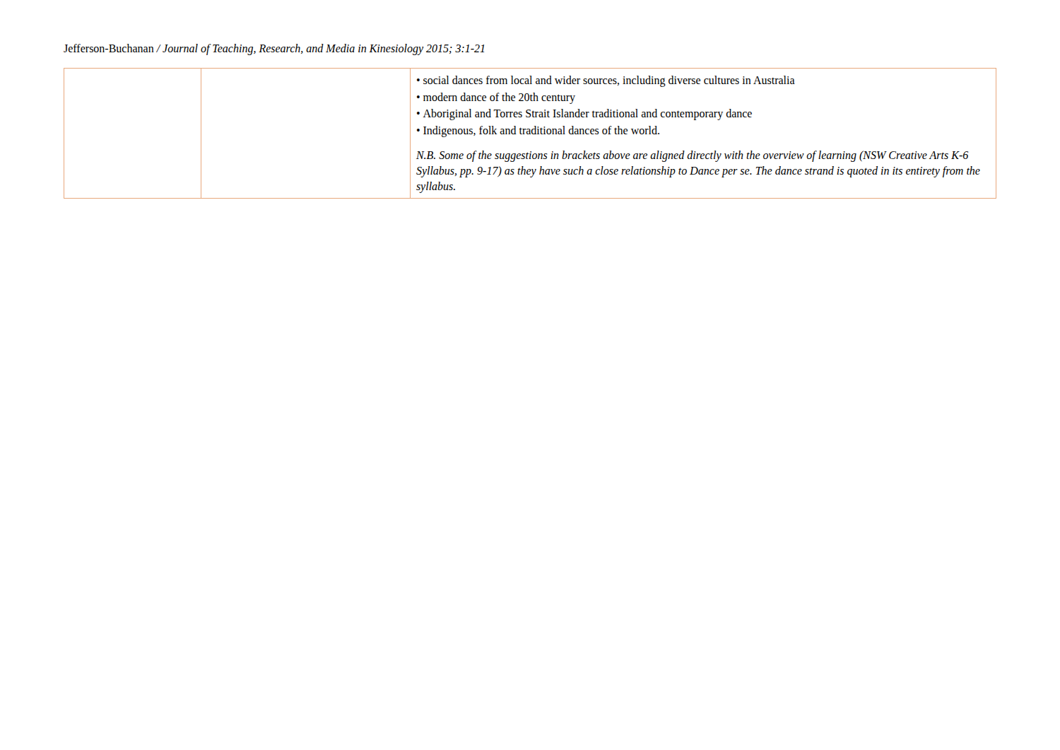Jefferson-Buchanan / Journal of Teaching, Research, and Media in Kinesiology 2015; 3:1-21
| | | social dances from local and wider sources, including diverse cultures in Australia modern dance of the 20th century Aboriginal and Torres Strait Islander traditional and contemporary dance Indigenous, folk and traditional dances of the world. N.B. Some of the suggestions in brackets above are aligned directly with the overview of learning (NSW Creative Arts K-6 Syllabus, pp. 9-17) as they have such a close relationship to Dance per se. The dance strand is quoted in its entirety from the syllabus. |